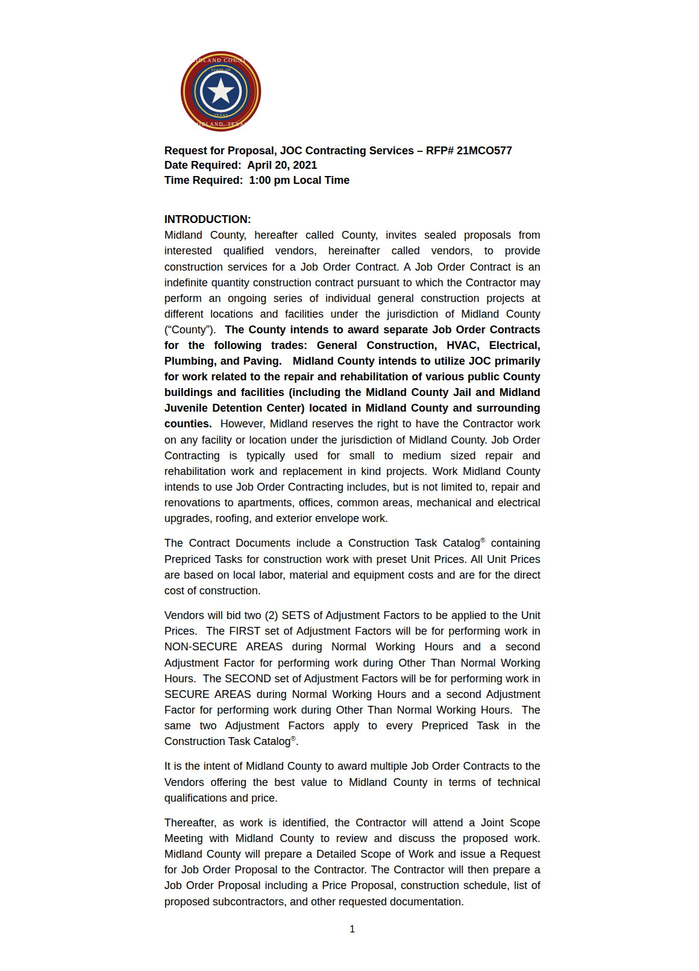MIDLAND COUNTY MIDLAND, TEXAS STATE OF TEXAS
Request for Proposal, JOC Contracting Services – RFP# 21MCO577 Date Required: April 20, 2021 Time Required: 1:00 pm Local Time
INTRODUCTION:
Midland County, hereafter called County, invites sealed proposals from interested qualified vendors, hereinafter called vendors, to provide construction services for a Job Order Contract. A Job Order Contract is an indefinite quantity construction contract pursuant to which the Contractor may perform an ongoing series of individual general construction projects at different locations and facilities under the jurisdiction of Midland County (“County”). The County intends to award separate Job Order Contracts for the following trades: General Construction, HVAC, Electrical, Plumbing, and Paving. Midland County intends to utilize JOC primarily for work related to the repair and rehabilitation of various public County buildings and facilities (including the Midland County Jail and Midland Juvenile Detention Center) located in Midland County and surrounding counties. However, Midland reserves the right to have the Contractor work on any facility or location under the jurisdiction of Midland County. Job Order Contracting is typically used for small to medium sized repair and rehabilitation work and replacement in kind projects. Work Midland County intends to use Job Order Contracting includes, but is not limited to, repair and renovations to apartments, offices, common areas, mechanical and electrical upgrades, roofing, and exterior envelope work.
The Contract Documents include a Construction Task Catalog® containing Prepriced Tasks for construction work with preset Unit Prices. All Unit Prices are based on local labor, material and equipment costs and are for the direct cost of construction.
Vendors will bid two (2) SETS of Adjustment Factors to be applied to the Unit Prices. The FIRST set of Adjustment Factors will be for performing work in NON-SECURE AREAS during Normal Working Hours and a second Adjustment Factor for performing work during Other Than Normal Working Hours. The SECOND set of Adjustment Factors will be for performing work in SECURE AREAS during Normal Working Hours and a second Adjustment Factor for performing work during Other Than Normal Working Hours. The same two Adjustment Factors apply to every Prepriced Task in the Construction Task Catalog®.
It is the intent of Midland County to award multiple Job Order Contracts to the Vendors offering the best value to Midland County in terms of technical qualifications and price.
Thereafter, as work is identified, the Contractor will attend a Joint Scope Meeting with Midland County to review and discuss the proposed work. Midland County will prepare a Detailed Scope of Work and issue a Request for Job Order Proposal to the Contractor. The Contractor will then prepare a Job Order Proposal including a Price Proposal, construction schedule, list of proposed subcontractors, and other requested documentation.
1